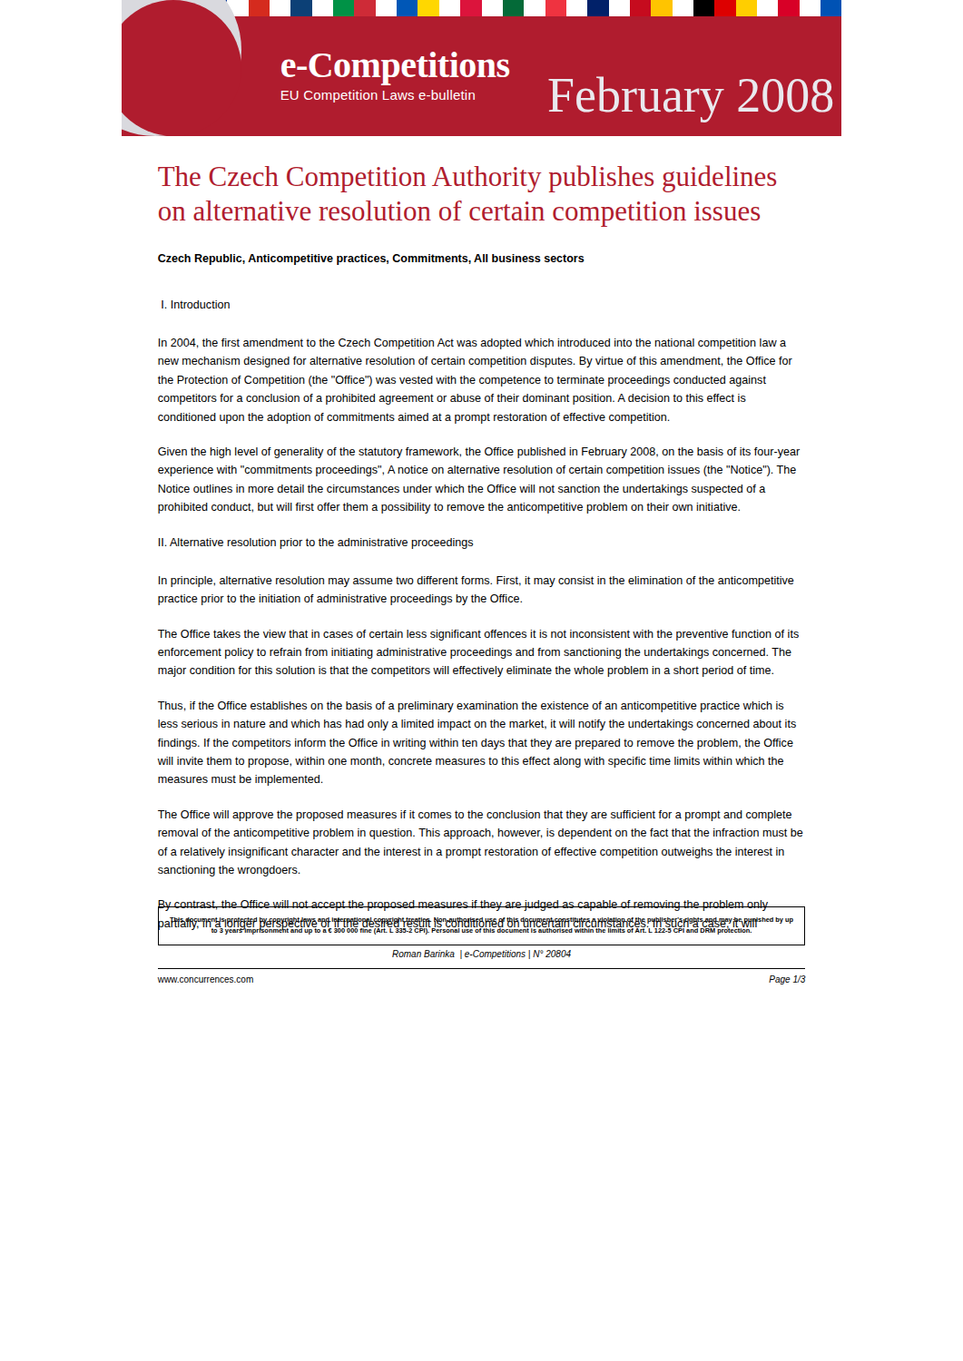e-Competitions
EU Competition Laws e-bulletin
February 2008
The Czech Competition Authority publishes guidelines on alternative resolution of certain competition issues
Czech Republic, Anticompetitive practices, Commitments, All business sectors
I. Introduction
In 2004, the first amendment to the Czech Competition Act was adopted which introduced into the national competition law a new mechanism designed for alternative resolution of certain competition disputes. By virtue of this amendment, the Office for the Protection of Competition (the "Office") was vested with the competence to terminate proceedings conducted against competitors for a conclusion of a prohibited agreement or abuse of their dominant position. A decision to this effect is conditioned upon the adoption of commitments aimed at a prompt restoration of effective competition.
Given the high level of generality of the statutory framework, the Office published in February 2008, on the basis of its four-year experience with "commitments proceedings", A notice on alternative resolution of certain competition issues (the "Notice"). The Notice outlines in more detail the circumstances under which the Office will not sanction the undertakings suspected of a prohibited conduct, but will first offer them a possibility to remove the anticompetitive problem on their own initiative.
II. Alternative resolution prior to the administrative proceedings
In principle, alternative resolution may assume two different forms. First, it may consist in the elimination of the anticompetitive practice prior to the initiation of administrative proceedings by the Office.
The Office takes the view that in cases of certain less significant offences it is not inconsistent with the preventive function of its enforcement policy to refrain from initiating administrative proceedings and from sanctioning the undertakings concerned. The major condition for this solution is that the competitors will effectively eliminate the whole problem in a short period of time.
Thus, if the Office establishes on the basis of a preliminary examination the existence of an anticompetitive practice which is less serious in nature and which has had only a limited impact on the market, it will notify the undertakings concerned about its findings. If the competitors inform the Office in writing within ten days that they are prepared to remove the problem, the Office will invite them to propose, within one month, concrete measures to this effect along with specific time limits within which the measures must be implemented.
The Office will approve the proposed measures if it comes to the conclusion that they are sufficient for a prompt and complete removal of the anticompetitive problem in question. This approach, however, is dependent on the fact that the infraction must be of a relatively insignificant character and the interest in a prompt restoration of effective competition outweighs the interest in sanctioning the wrongdoers.
By contrast, the Office will not accept the proposed measures if they are judged as capable of removing the problem only partially, in a longer perspective or if the desired result is conditioned on uncertain circumstances. In such a case, it will
This document is protected by copyright laws and international copyright treaties. Non-authorised use of this document constitutes a violation of the publisher's rights and may be punished by up to 3 years imprisonment and up to a € 300 000 fine (Art. L 335-2 CPI). Personal use of this document is authorised within the limits of Art. L 122-5 CPI and DRM protection.
Roman Barinka | e-Competitions | N° 20804
www.concurrences.com
Page 1/3